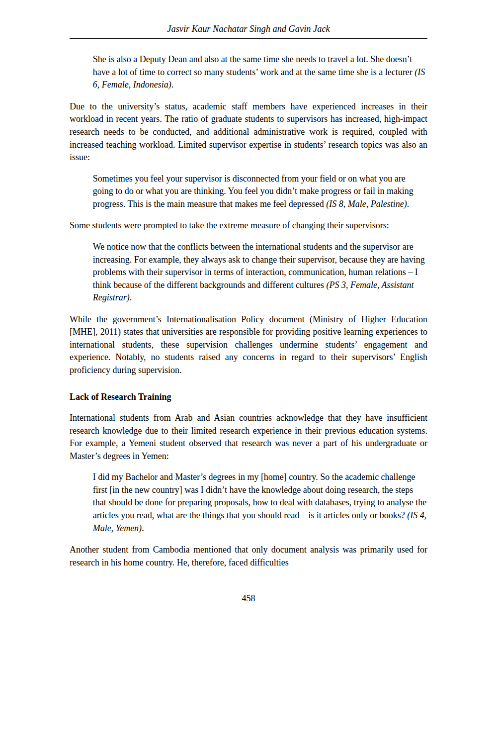Jasvir Kaur Nachatar Singh and Gavin Jack
She is also a Deputy Dean and also at the same time she needs to travel a lot. She doesn’t have a lot of time to correct so many students’ work and at the same time she is a lecturer (IS 6, Female, Indonesia).
Due to the university’s status, academic staff members have experienced increases in their workload in recent years. The ratio of graduate students to supervisors has increased, high-impact research needs to be conducted, and additional administrative work is required, coupled with increased teaching workload. Limited supervisor expertise in students’ research topics was also an issue:
Sometimes you feel your supervisor is disconnected from your field or on what you are going to do or what you are thinking. You feel you didn’t make progress or fail in making progress. This is the main measure that makes me feel depressed (IS 8, Male, Palestine).
Some students were prompted to take the extreme measure of changing their supervisors:
We notice now that the conflicts between the international students and the supervisor are increasing. For example, they always ask to change their supervisor, because they are having problems with their supervisor in terms of interaction, communication, human relations – I think because of the different backgrounds and different cultures (PS 3, Female, Assistant Registrar).
While the government’s Internationalisation Policy document (Ministry of Higher Education [MHE], 2011) states that universities are responsible for providing positive learning experiences to international students, these supervision challenges undermine students’ engagement and experience. Notably, no students raised any concerns in regard to their supervisors’ English proficiency during supervision.
Lack of Research Training
International students from Arab and Asian countries acknowledge that they have insufficient research knowledge due to their limited research experience in their previous education systems. For example, a Yemeni student observed that research was never a part of his undergraduate or Master’s degrees in Yemen:
I did my Bachelor and Master’s degrees in my [home] country. So the academic challenge first [in the new country] was I didn’t have the knowledge about doing research, the steps that should be done for preparing proposals, how to deal with databases, trying to analyse the articles you read, what are the things that you should read – is it articles only or books? (IS 4, Male, Yemen).
Another student from Cambodia mentioned that only document analysis was primarily used for research in his home country. He, therefore, faced difficulties
458